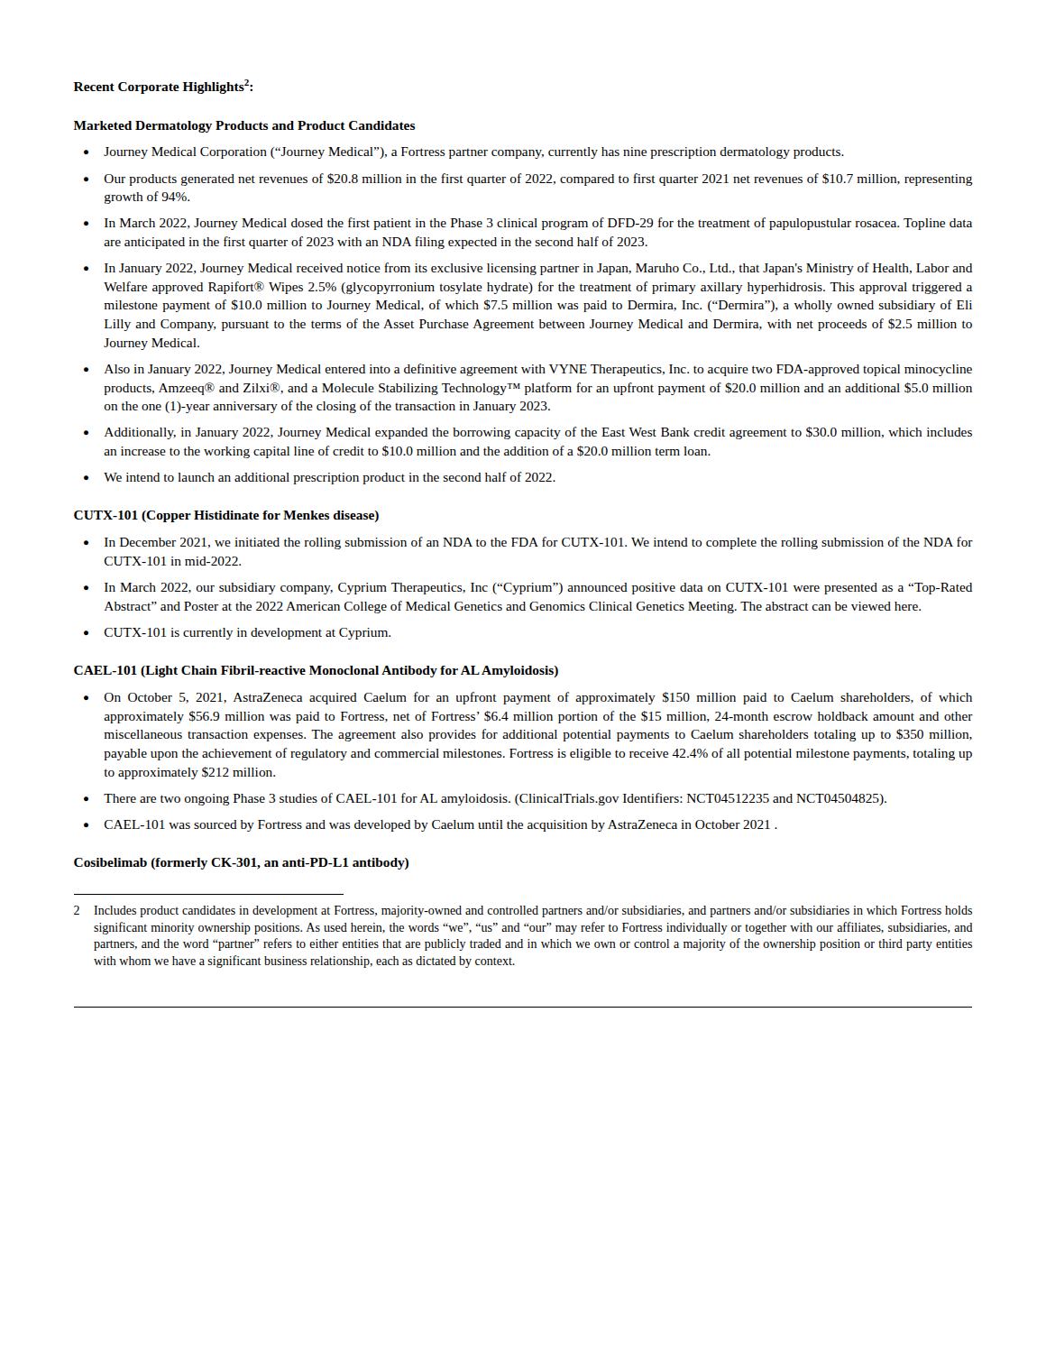Recent Corporate Highlights2:
Marketed Dermatology Products and Product Candidates
Journey Medical Corporation (“Journey Medical”), a Fortress partner company, currently has nine prescription dermatology products.
Our products generated net revenues of $20.8 million in the first quarter of 2022, compared to first quarter 2021 net revenues of $10.7 million, representing growth of 94%.
In March 2022, Journey Medical dosed the first patient in the Phase 3 clinical program of DFD-29 for the treatment of papulopustular rosacea. Topline data are anticipated in the first quarter of 2023 with an NDA filing expected in the second half of 2023.
In January 2022, Journey Medical received notice from its exclusive licensing partner in Japan, Maruho Co., Ltd., that Japan's Ministry of Health, Labor and Welfare approved Rapifort® Wipes 2.5% (glycopyrronium tosylate hydrate) for the treatment of primary axillary hyperhidrosis. This approval triggered a milestone payment of $10.0 million to Journey Medical, of which $7.5 million was paid to Dermira, Inc. (“Dermira”), a wholly owned subsidiary of Eli Lilly and Company, pursuant to the terms of the Asset Purchase Agreement between Journey Medical and Dermira, with net proceeds of $2.5 million to Journey Medical.
Also in January 2022, Journey Medical entered into a definitive agreement with VYNE Therapeutics, Inc. to acquire two FDA-approved topical minocycline products, Amzeeq® and Zilxi®, and a Molecule Stabilizing Technology™ platform for an upfront payment of $20.0 million and an additional $5.0 million on the one (1)-year anniversary of the closing of the transaction in January 2023.
Additionally, in January 2022, Journey Medical expanded the borrowing capacity of the East West Bank credit agreement to $30.0 million, which includes an increase to the working capital line of credit to $10.0 million and the addition of a $20.0 million term loan.
We intend to launch an additional prescription product in the second half of 2022.
CUTX-101 (Copper Histidinate for Menkes disease)
In December 2021, we initiated the rolling submission of an NDA to the FDA for CUTX-101. We intend to complete the rolling submission of the NDA for CUTX-101 in mid-2022.
In March 2022, our subsidiary company, Cyprium Therapeutics, Inc (“Cyprium”) announced positive data on CUTX-101 were presented as a “Top-Rated Abstract” and Poster at the 2022 American College of Medical Genetics and Genomics Clinical Genetics Meeting. The abstract can be viewed here.
CUTX-101 is currently in development at Cyprium.
CAEL-101 (Light Chain Fibril-reactive Monoclonal Antibody for AL Amyloidosis)
On October 5, 2021, AstraZeneca acquired Caelum for an upfront payment of approximately $150 million paid to Caelum shareholders, of which approximately $56.9 million was paid to Fortress, net of Fortress’ $6.4 million portion of the $15 million, 24-month escrow holdback amount and other miscellaneous transaction expenses. The agreement also provides for additional potential payments to Caelum shareholders totaling up to $350 million, payable upon the achievement of regulatory and commercial milestones. Fortress is eligible to receive 42.4% of all potential milestone payments, totaling up to approximately $212 million.
There are two ongoing Phase 3 studies of CAEL-101 for AL amyloidosis. (ClinicalTrials.gov Identifiers: NCT04512235 and NCT04504825).
CAEL-101 was sourced by Fortress and was developed by Caelum until the acquisition by AstraZeneca in October 2021 .
Cosibelimab (formerly CK-301, an anti-PD-L1 antibody)
2
Includes product candidates in development at Fortress, majority-owned and controlled partners and/or subsidiaries, and partners and/or subsidiaries in which Fortress holds significant minority ownership positions. As used herein, the words “we”, “us” and “our” may refer to Fortress individually or together with our affiliates, subsidiaries, and partners, and the word “partner” refers to either entities that are publicly traded and in which we own or control a majority of the ownership position or third party entities with whom we have a significant business relationship, each as dictated by context.